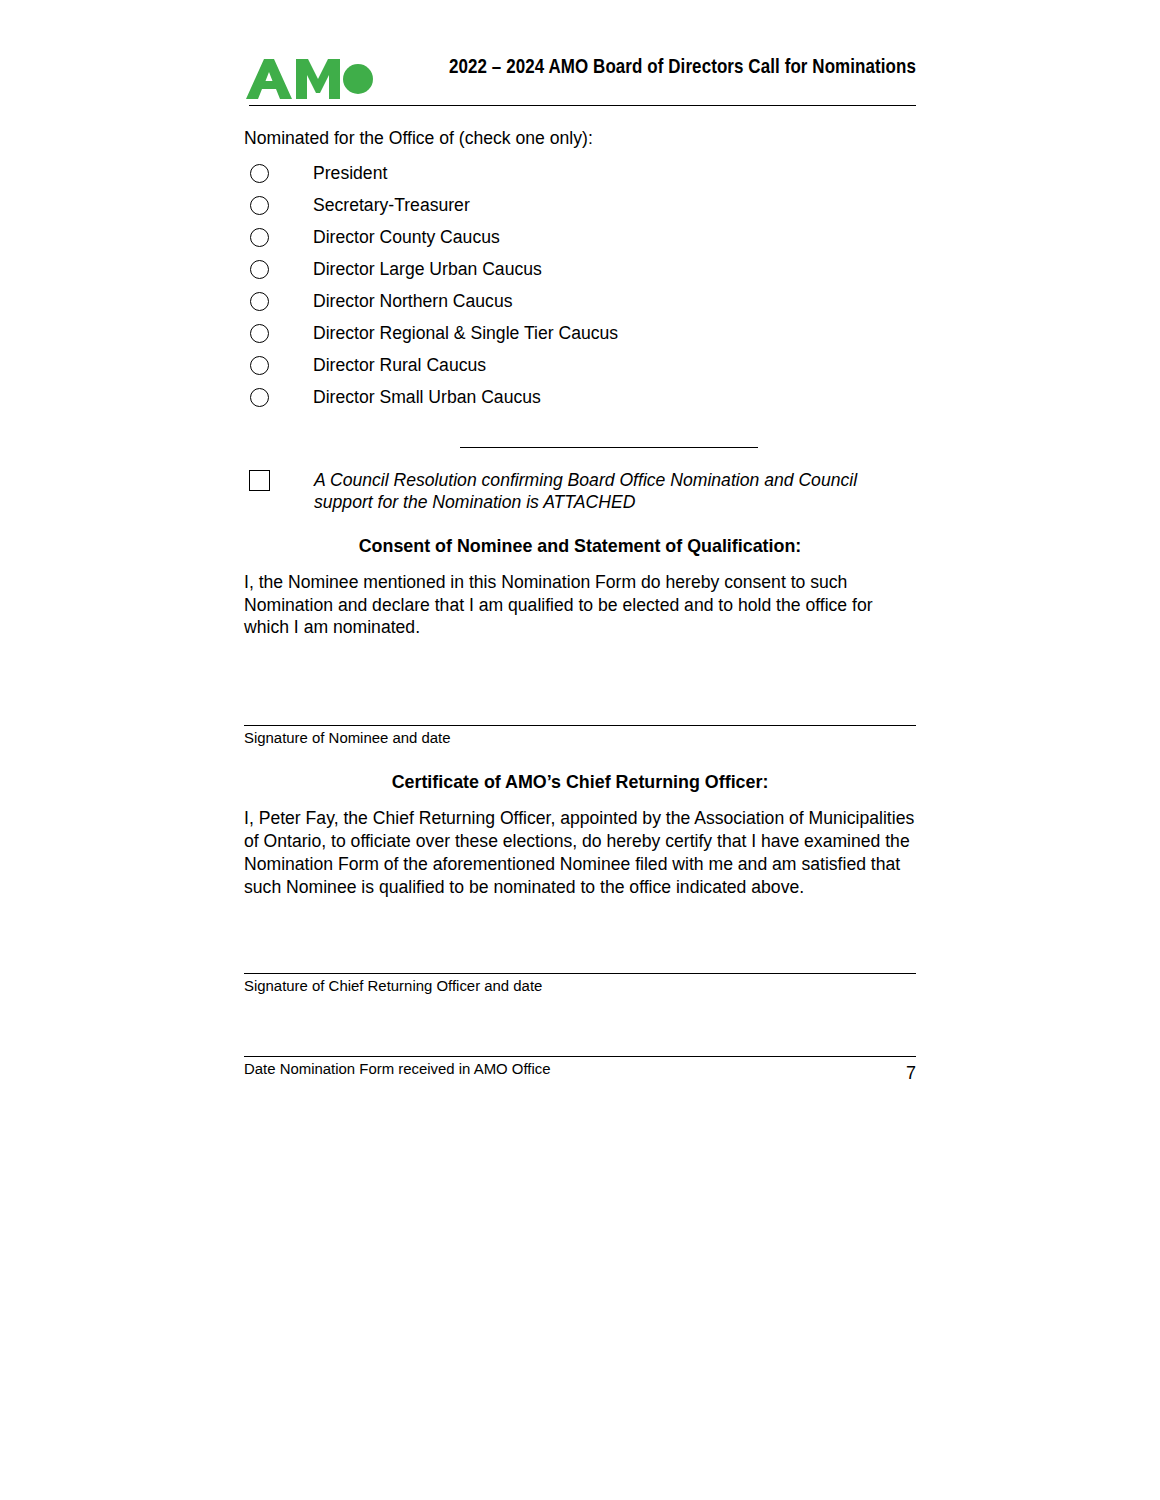AMO
2022 – 2024 AMO Board of Directors Call for Nominations
Nominated for the Office of (check one only):
President
Secretary-Treasurer
Director County Caucus
Director Large Urban Caucus
Director Northern Caucus
Director Regional & Single Tier Caucus
Director Rural Caucus
Director Small Urban Caucus
A Council Resolution confirming Board Office Nomination and Council support for the Nomination is ATTACHED
Consent of Nominee and Statement of Qualification:
I, the Nominee mentioned in this Nomination Form do hereby consent to such Nomination and declare that I am qualified to be elected and to hold the office for which I am nominated.
Signature of Nominee and date
Certificate of AMO’s Chief Returning Officer:
I, Peter Fay, the Chief Returning Officer, appointed by the Association of Municipalities of Ontario, to officiate over these elections, do hereby certify that I have examined the Nomination Form of the aforementioned Nominee filed with me and am satisfied that such Nominee is qualified to be nominated to the office indicated above.
Signature of Chief Returning Officer and date
Date Nomination Form received in AMO Office
7